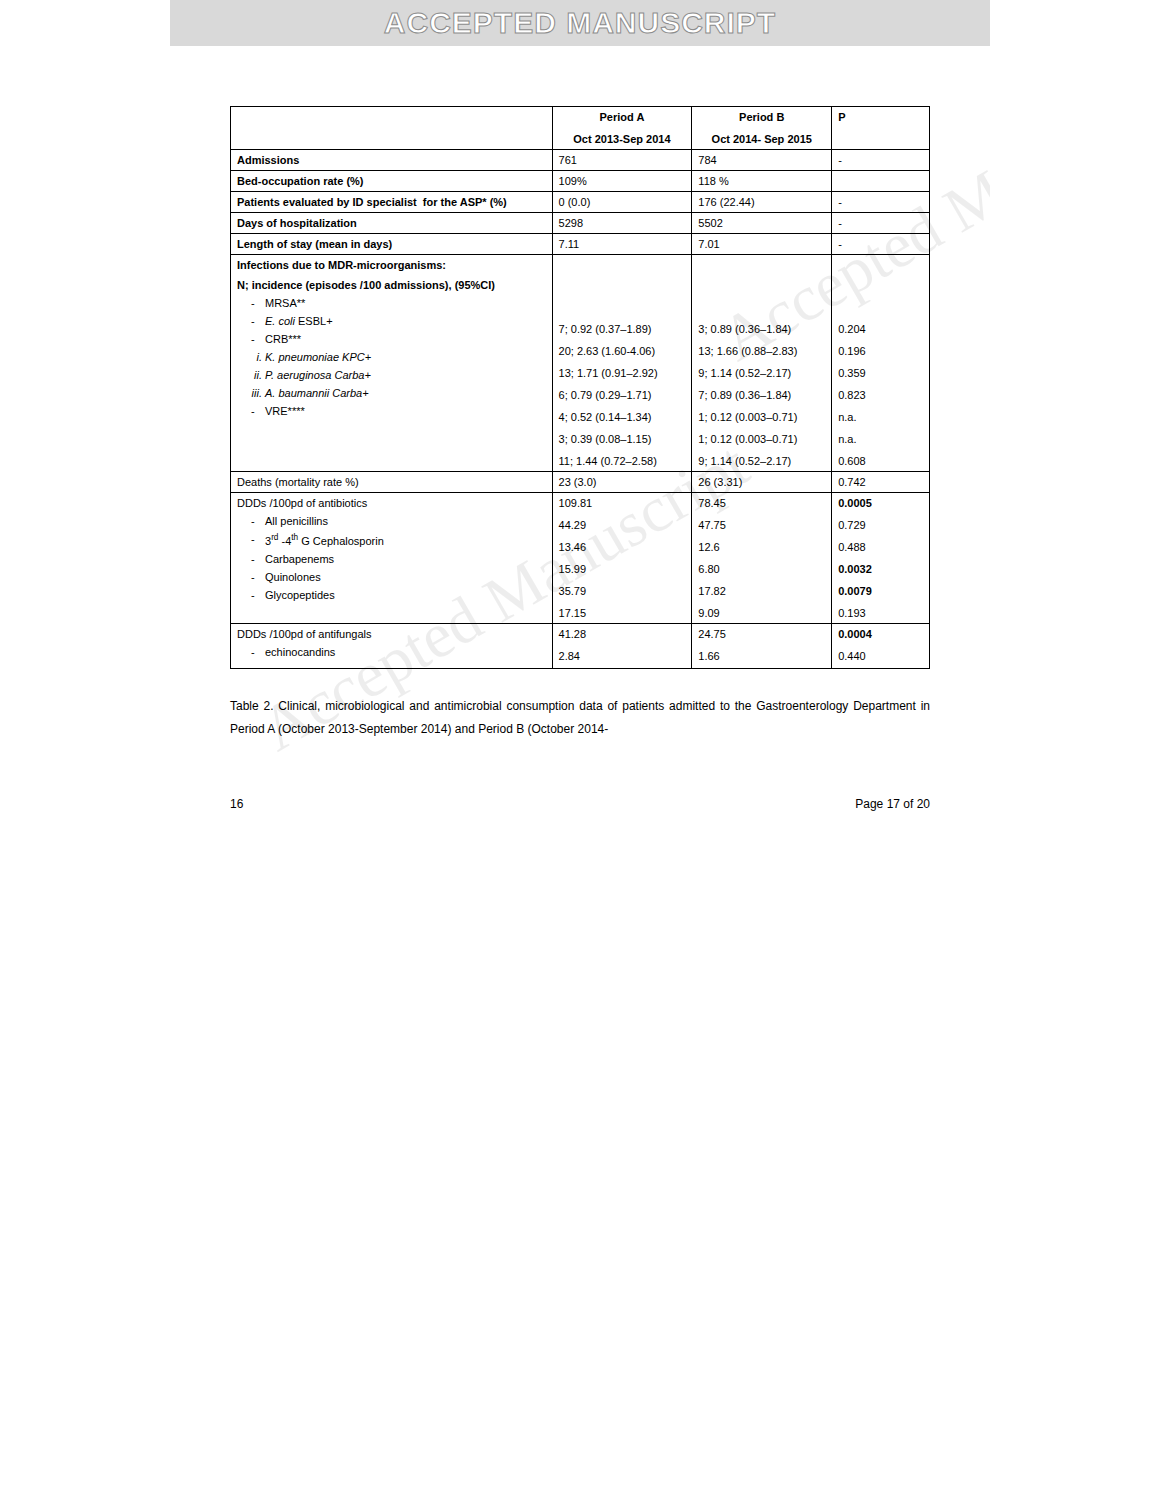ACCEPTED MANUSCRIPT
Accepted Manuscript Accepted Manuscript
| | Period A Oct 2013-Sep 2014 | Period B Oct 2014- Sep 2015 | P |
| --- | --- | --- | --- |
| Admissions | 761 | 784 | - |
| Bed-occupation rate (%) | 109% | 118 % | |
| Patients evaluated by ID specialist for the ASP* (%) | 0 (0.0) | 176 (22.44) | - |
| Days of hospitalization | 5298 | 5502 | - |
| Length of stay (mean in days) | 7.11 | 7.01 | - |
| Infections due to MDR-microorganisms: N; incidence (episodes /100 admissions), (95%CI) MRSA** E. coli ESBL+ CRB*** K. pneumoniae KPC+ P. aeruginosa Carba+ A. baumannii Carba+ VRE**** | 7; 0.92 (0.37–1.89) 20; 2.63 (1.60-4.06) 13; 1.71 (0.91–2.92) 6; 0.79 (0.29–1.71) 4; 0.52 (0.14–1.34) 3; 0.39 (0.08–1.15) 11; 1.44 (0.72–2.58) | 3; 0.89 (0.36–1.84) 13; 1.66 (0.88–2.83) 9; 1.14 (0.52–2.17) 7; 0.89 (0.36–1.84) 1; 0.12 (0.003–0.71) 1; 0.12 (0.003–0.71) 9; 1.14 (0.52–2.17) | 0.204 0.196 0.359 0.823 n.a. n.a. 0.608 |
| Deaths (mortality rate %) | 23 (3.0) | 26 (3.31) | 0.742 |
| DDDs /100pd of antibiotics All penicillins 3 rd -4 th G Cephalosporin Carbapenems Quinolones Glycopeptides | 109.81 44.29 13.46 15.99 35.79 17.15 | 78.45 47.75 12.6 6.80 17.82 9.09 | 0.0005 0.729 0.488 0.0032 0.0079 0.193 |
| DDDs /100pd of antifungals echinocandins | 41.28 2.84 | 24.75 1.66 | 0.0004 0.440 |
Table 2. Clinical, microbiological and antimicrobial consumption data of patients admitted to the Gastroenterology Department in Period A (October 2013-September 2014) and Period B (October 2014-
16
Page 17 of 20